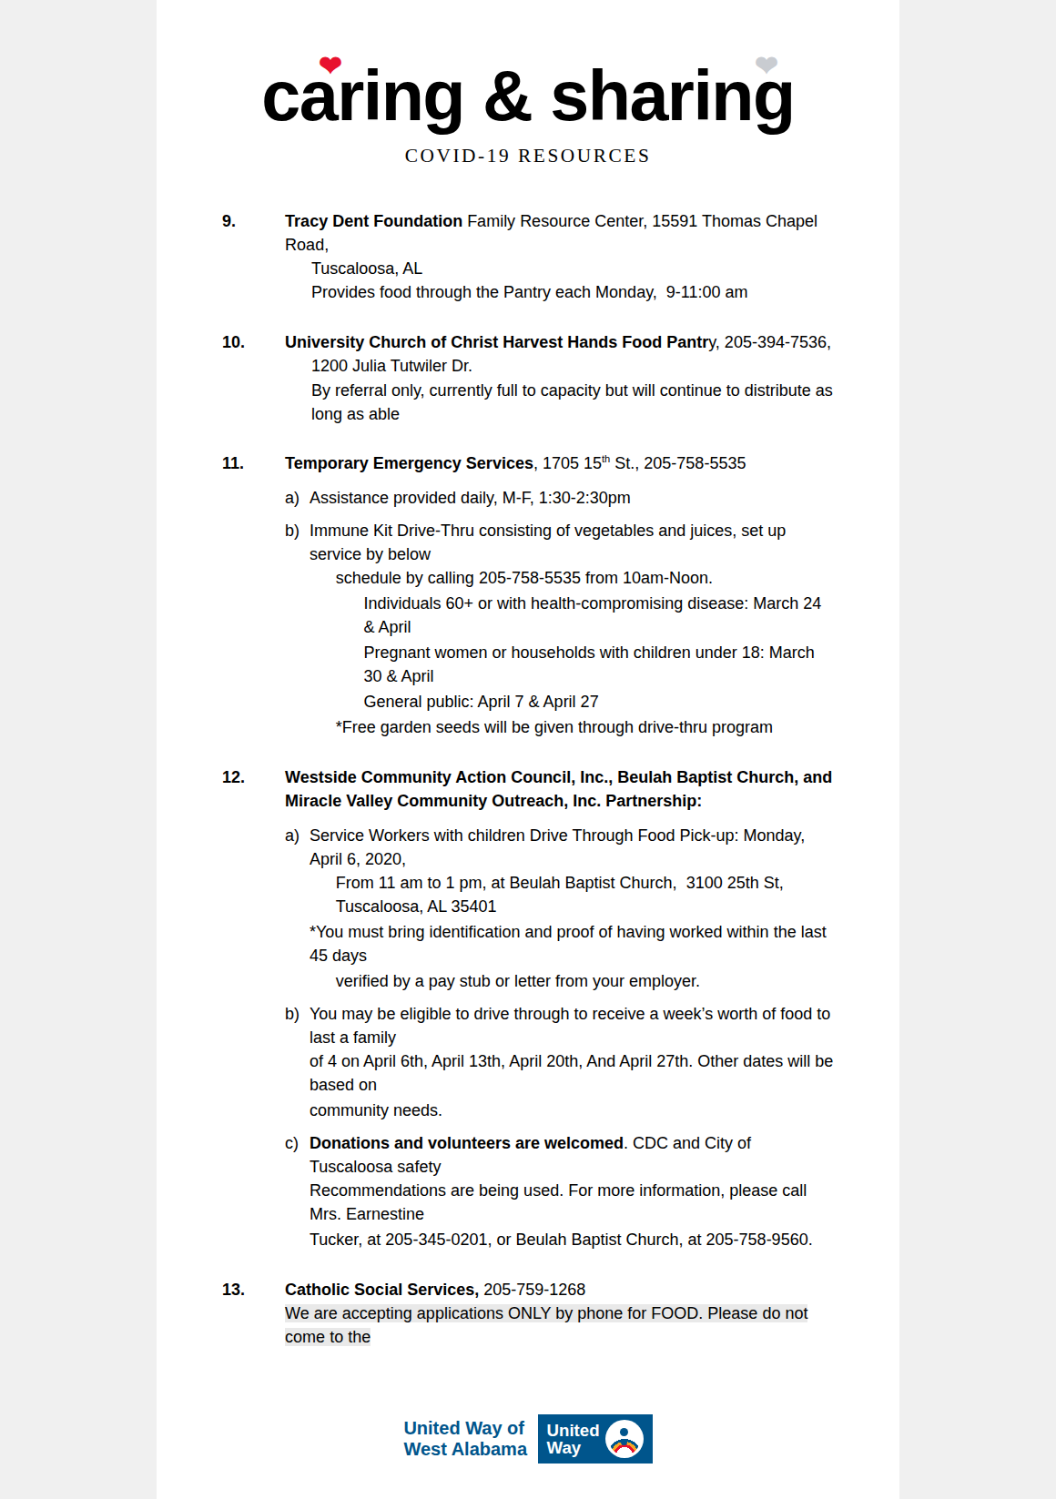❤ caring & sharing ❤
COVID-19 RESOURCES
9. Tracy Dent Foundation Family Resource Center, 15591 Thomas Chapel Road,
Tuscaloosa, AL
Provides food through the Pantry each Monday, 9-11:00 am
10. University Church of Christ Harvest Hands Food Pantry, 205-394-7536,
1200 Julia Tutwiler Dr.
By referral only, currently full to capacity but will continue to distribute as long as able
11. Temporary Emergency Services, 1705 15th St., 205-758-5535
a) Assistance provided daily, M-F, 1:30-2:30pm
b) Immune Kit Drive-Thru consisting of vegetables and juices, set up service by below
schedule by calling 205-758-5535 from 10am-Noon.
Individuals 60+ or with health-compromising disease: March 24 & April
Pregnant women or households with children under 18: March 30 & April
General public: April 7 & April 27
*Free garden seeds will be given through drive-thru program
12. Westside Community Action Council, Inc., Beulah Baptist Church, and Miracle Valley Community Outreach, Inc. Partnership:
a) Service Workers with children Drive Through Food Pick-up: Monday, April 6, 2020,
From 11 am to 1 pm, at Beulah Baptist Church, 3100 25th St, Tuscaloosa, AL 35401
*You must bring identification and proof of having worked within the last 45 days
verified by a pay stub or letter from your employer.
b) You may be eligible to drive through to receive a week’s worth of food to last a family
of 4 on April 6th, April 13th, April 20th, And April 27th. Other dates will be based on
community needs.
c) Donations and volunteers are welcomed. CDC and City of Tuscaloosa safety
Recommendations are being used. For more information, please call Mrs. Earnestine
Tucker, at 205-345-0201, or Beulah Baptist Church, at 205-758-9560.
13. Catholic Social Services, 205-759-1268
We are accepting applications ONLY by phone for FOOD. Please do not come to the
United Way of
West Alabama
United
Way